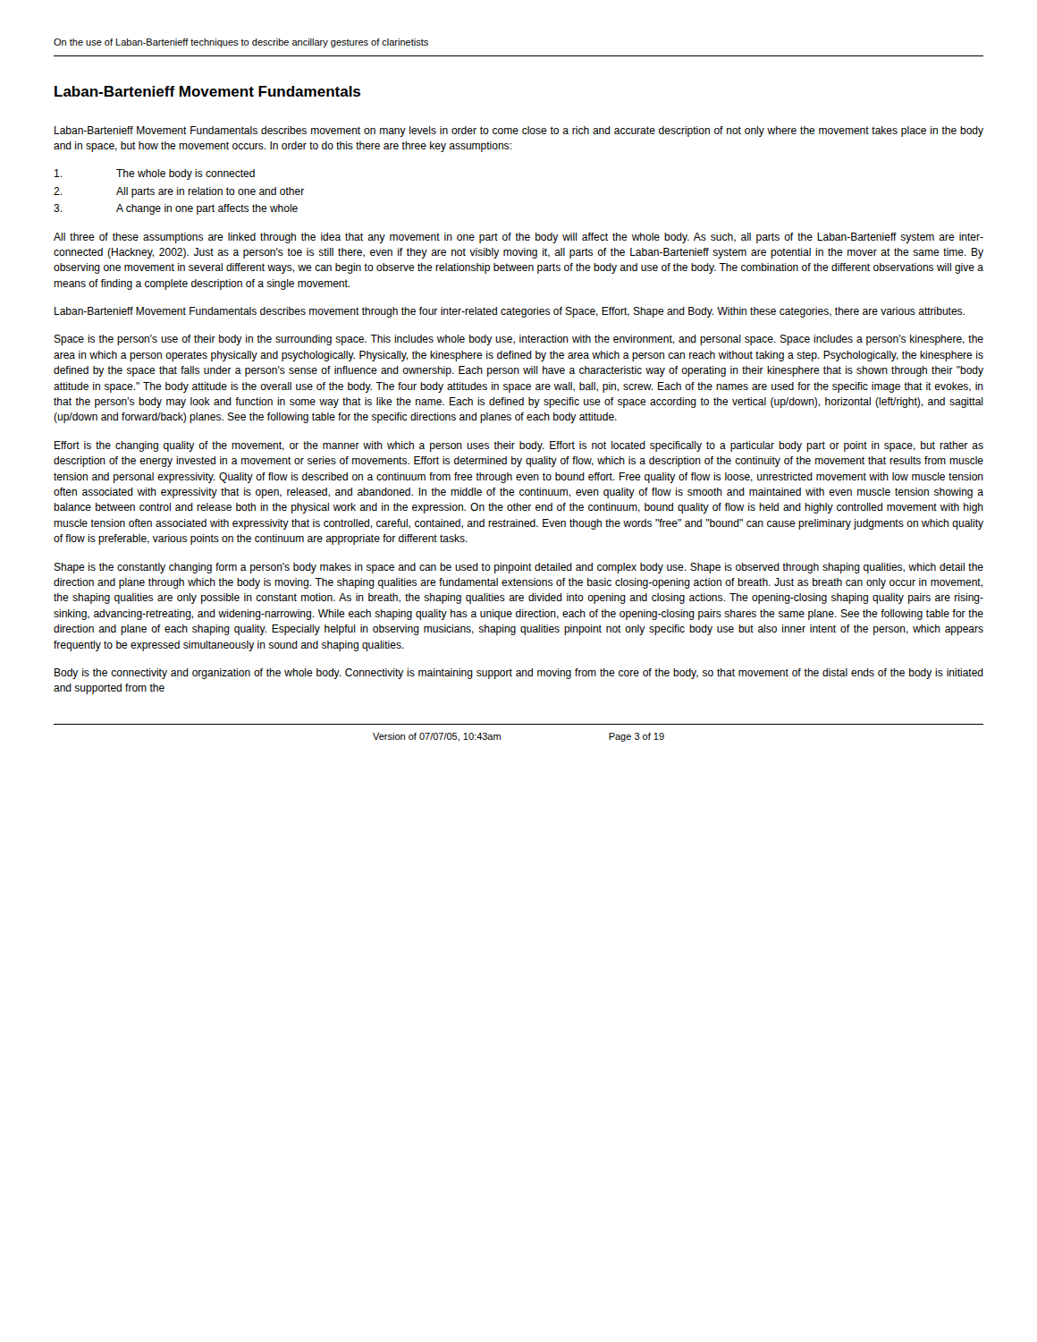On the use of Laban-Bartenieff techniques to describe ancillary gestures of clarinetists
Laban-Bartenieff Movement Fundamentals
Laban-Bartenieff Movement Fundamentals describes movement on many levels in order to come close to a rich and accurate description of not only where the movement takes place in the body and in space, but how the movement occurs. In order to do this there are three key assumptions:
1. The whole body is connected
2. All parts are in relation to one and other
3. A change in one part affects the whole
All three of these assumptions are linked through the idea that any movement in one part of the body will affect the whole body. As such, all parts of the Laban-Bartenieff system are inter-connected (Hackney, 2002). Just as a person's toe is still there, even if they are not visibly moving it, all parts of the Laban-Bartenieff system are potential in the mover at the same time. By observing one movement in several different ways, we can begin to observe the relationship between parts of the body and use of the body. The combination of the different observations will give a means of finding a complete description of a single movement.
Laban-Bartenieff Movement Fundamentals describes movement through the four inter-related categories of Space, Effort, Shape and Body. Within these categories, there are various attributes.
Space is the person's use of their body in the surrounding space. This includes whole body use, interaction with the environment, and personal space. Space includes a person's kinesphere, the area in which a person operates physically and psychologically. Physically, the kinesphere is defined by the area which a person can reach without taking a step. Psychologically, the kinesphere is defined by the space that falls under a person's sense of influence and ownership. Each person will have a characteristic way of operating in their kinesphere that is shown through their "body attitude in space." The body attitude is the overall use of the body. The four body attitudes in space are wall, ball, pin, screw. Each of the names are used for the specific image that it evokes, in that the person's body may look and function in some way that is like the name. Each is defined by specific use of space according to the vertical (up/down), horizontal (left/right), and sagittal (up/down and forward/back) planes. See the following table for the specific directions and planes of each body attitude.
Effort is the changing quality of the movement, or the manner with which a person uses their body. Effort is not located specifically to a particular body part or point in space, but rather as description of the energy invested in a movement or series of movements. Effort is determined by quality of flow, which is a description of the continuity of the movement that results from muscle tension and personal expressivity. Quality of flow is described on a continuum from free through even to bound effort. Free quality of flow is loose, unrestricted movement with low muscle tension often associated with expressivity that is open, released, and abandoned. In the middle of the continuum, even quality of flow is smooth and maintained with even muscle tension showing a balance between control and release both in the physical work and in the expression. On the other end of the continuum, bound quality of flow is held and highly controlled movement with high muscle tension often associated with expressivity that is controlled, careful, contained, and restrained. Even though the words "free" and "bound" can cause preliminary judgments on which quality of flow is preferable, various points on the continuum are appropriate for different tasks.
Shape is the constantly changing form a person's body makes in space and can be used to pinpoint detailed and complex body use. Shape is observed through shaping qualities, which detail the direction and plane through which the body is moving. The shaping qualities are fundamental extensions of the basic closing-opening action of breath. Just as breath can only occur in movement, the shaping qualities are only possible in constant motion. As in breath, the shaping qualities are divided into opening and closing actions. The opening-closing shaping quality pairs are rising-sinking, advancing-retreating, and widening-narrowing. While each shaping quality has a unique direction, each of the opening-closing pairs shares the same plane. See the following table for the direction and plane of each shaping quality. Especially helpful in observing musicians, shaping qualities pinpoint not only specific body use but also inner intent of the person, which appears frequently to be expressed simultaneously in sound and shaping qualities.
Body is the connectivity and organization of the whole body. Connectivity is maintaining support and moving from the core of the body, so that movement of the distal ends of the body is initiated and supported from the
Version of 07/07/05, 10:43am Page 3 of 19